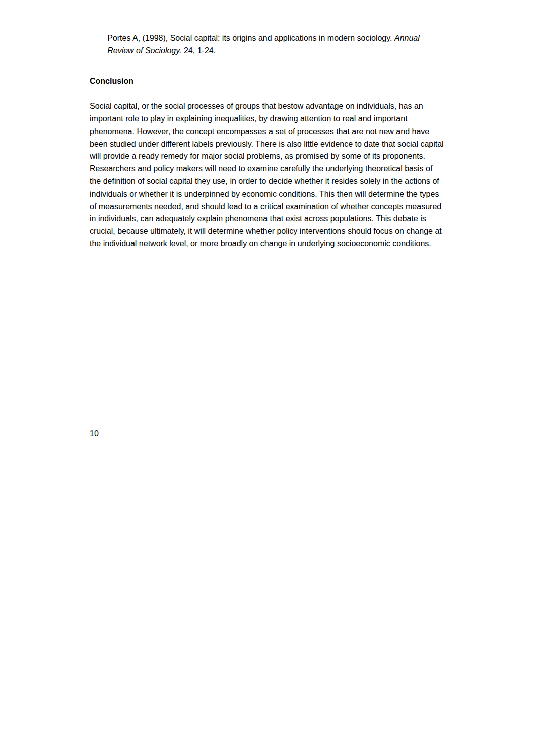Portes A, (1998), Social capital: its origins and applications in modern sociology. Annual Review of Sociology. 24, 1-24.
Conclusion
Social capital, or the social processes of groups that bestow advantage on individuals, has an important role to play in explaining inequalities, by drawing attention to real and important phenomena. However, the concept encompasses a set of processes that are not new and have been studied under different labels previously. There is also little evidence to date that social capital will provide a ready remedy for major social problems, as promised by some of its proponents. Researchers and policy makers will need to examine carefully the underlying theoretical basis of the definition of social capital they use, in order to decide whether it resides solely in the actions of individuals or whether it is underpinned by economic conditions. This then will determine the types of measurements needed, and should lead to a critical examination of whether concepts measured in individuals, can adequately explain phenomena that exist across populations. This debate is crucial, because ultimately, it will determine whether policy interventions should focus on change at the individual network level, or more broadly on change in underlying socioeconomic conditions.
10